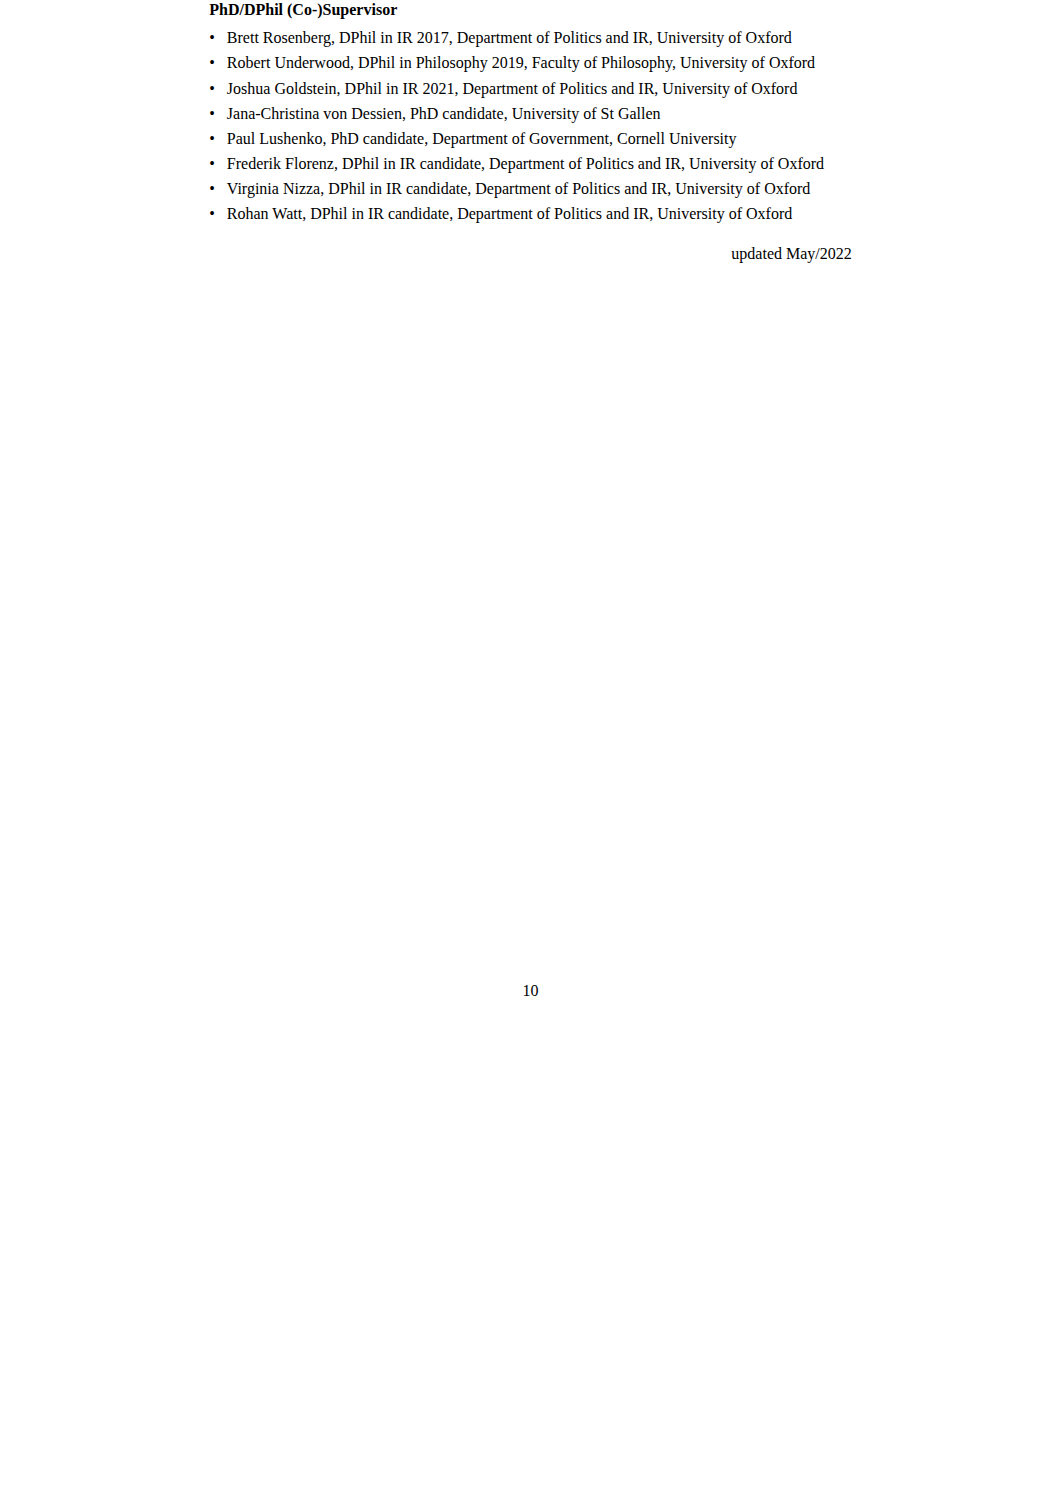PhD/DPhil (Co-)Supervisor
Brett Rosenberg, DPhil in IR 2017, Department of Politics and IR, University of Oxford
Robert Underwood, DPhil in Philosophy 2019, Faculty of Philosophy, University of Oxford
Joshua Goldstein, DPhil in IR 2021, Department of Politics and IR, University of Oxford
Jana-Christina von Dessien, PhD candidate, University of St Gallen
Paul Lushenko, PhD candidate, Department of Government, Cornell University
Frederik Florenz, DPhil in IR candidate, Department of Politics and IR, University of Oxford
Virginia Nizza, DPhil in IR candidate, Department of Politics and IR, University of Oxford
Rohan Watt, DPhil in IR candidate, Department of Politics and IR, University of Oxford
updated May/2022
10